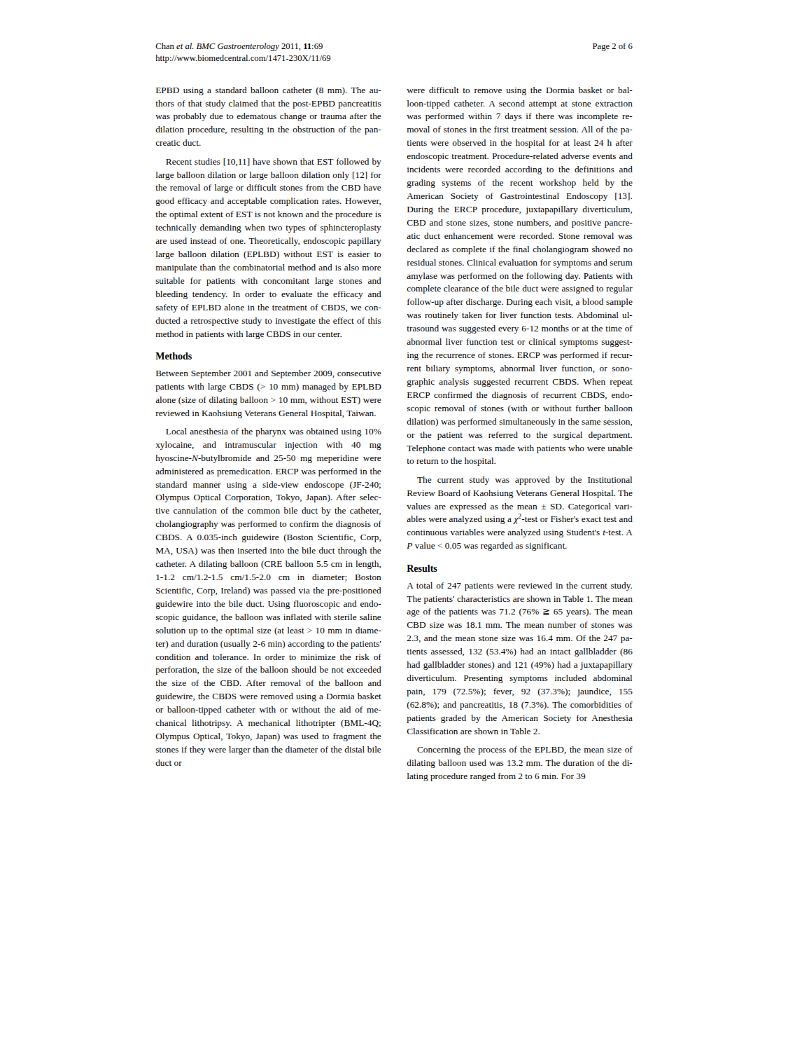Chan et al. BMC Gastroenterology 2011, 11:69 http://www.biomedcentral.com/1471-230X/11/69
Page 2 of 6
EPBD using a standard balloon catheter (8 mm). The authors of that study claimed that the post-EPBD pancreatitis was probably due to edematous change or trauma after the dilation procedure, resulting in the obstruction of the pancreatic duct.
Recent studies [10,11] have shown that EST followed by large balloon dilation or large balloon dilation only [12] for the removal of large or difficult stones from the CBD have good efficacy and acceptable complication rates. However, the optimal extent of EST is not known and the procedure is technically demanding when two types of sphincteroplasty are used instead of one. Theoretically, endoscopic papillary large balloon dilation (EPLBD) without EST is easier to manipulate than the combinatorial method and is also more suitable for patients with concomitant large stones and bleeding tendency. In order to evaluate the efficacy and safety of EPLBD alone in the treatment of CBDS, we conducted a retrospective study to investigate the effect of this method in patients with large CBDS in our center.
Methods
Between September 2001 and September 2009, consecutive patients with large CBDS (> 10 mm) managed by EPLBD alone (size of dilating balloon > 10 mm, without EST) were reviewed in Kaohsiung Veterans General Hospital, Taiwan.
Local anesthesia of the pharynx was obtained using 10% xylocaine, and intramuscular injection with 40 mg hyoscine-N-butylbromide and 25-50 mg meperidine were administered as premedication. ERCP was performed in the standard manner using a side-view endoscope (JF-240; Olympus Optical Corporation, Tokyo, Japan). After selective cannulation of the common bile duct by the catheter, cholangiography was performed to confirm the diagnosis of CBDS. A 0.035-inch guidewire (Boston Scientific, Corp, MA, USA) was then inserted into the bile duct through the catheter. A dilating balloon (CRE balloon 5.5 cm in length, 1-1.2 cm/1.2-1.5 cm/1.5-2.0 cm in diameter; Boston Scientific, Corp, Ireland) was passed via the pre-positioned guidewire into the bile duct. Using fluoroscopic and endoscopic guidance, the balloon was inflated with sterile saline solution up to the optimal size (at least > 10 mm in diameter) and duration (usually 2-6 min) according to the patients' condition and tolerance. In order to minimize the risk of perforation, the size of the balloon should be not exceeded the size of the CBD. After removal of the balloon and guidewire, the CBDS were removed using a Dormia basket or balloon-tipped catheter with or without the aid of mechanical lithotripsy. A mechanical lithotripter (BML-4Q; Olympus Optical, Tokyo, Japan) was used to fragment the stones if they were larger than the diameter of the distal bile duct or
were difficult to remove using the Dormia basket or balloon-tipped catheter. A second attempt at stone extraction was performed within 7 days if there was incomplete removal of stones in the first treatment session. All of the patients were observed in the hospital for at least 24 h after endoscopic treatment. Procedure-related adverse events and incidents were recorded according to the definitions and grading systems of the recent workshop held by the American Society of Gastrointestinal Endoscopy [13]. During the ERCP procedure, juxtapapillary diverticulum, CBD and stone sizes, stone numbers, and positive pancreatic duct enhancement were recorded. Stone removal was declared as complete if the final cholangiogram showed no residual stones. Clinical evaluation for symptoms and serum amylase was performed on the following day. Patients with complete clearance of the bile duct were assigned to regular follow-up after discharge. During each visit, a blood sample was routinely taken for liver function tests. Abdominal ultrasound was suggested every 6-12 months or at the time of abnormal liver function test or clinical symptoms suggesting the recurrence of stones. ERCP was performed if recurrent biliary symptoms, abnormal liver function, or sonographic analysis suggested recurrent CBDS. When repeat ERCP confirmed the diagnosis of recurrent CBDS, endoscopic removal of stones (with or without further balloon dilation) was performed simultaneously in the same session, or the patient was referred to the surgical department. Telephone contact was made with patients who were unable to return to the hospital.
The current study was approved by the Institutional Review Board of Kaohsiung Veterans General Hospital. The values are expressed as the mean ± SD. Categorical variables were analyzed using a χ2-test or Fisher's exact test and continuous variables were analyzed using Student's t-test. A P value < 0.05 was regarded as significant.
Results
A total of 247 patients were reviewed in the current study. The patients' characteristics are shown in Table 1. The mean age of the patients was 71.2 (76% ≧ 65 years). The mean CBD size was 18.1 mm. The mean number of stones was 2.3, and the mean stone size was 16.4 mm. Of the 247 patients assessed, 132 (53.4%) had an intact gallbladder (86 had gallbladder stones) and 121 (49%) had a juxtapapillary diverticulum. Presenting symptoms included abdominal pain, 179 (72.5%); fever, 92 (37.3%); jaundice, 155 (62.8%); and pancreatitis, 18 (7.3%). The comorbidities of patients graded by the American Society for Anesthesia Classification are shown in Table 2.
Concerning the process of the EPLBD, the mean size of dilating balloon used was 13.2 mm. The duration of the dilating procedure ranged from 2 to 6 min. For 39